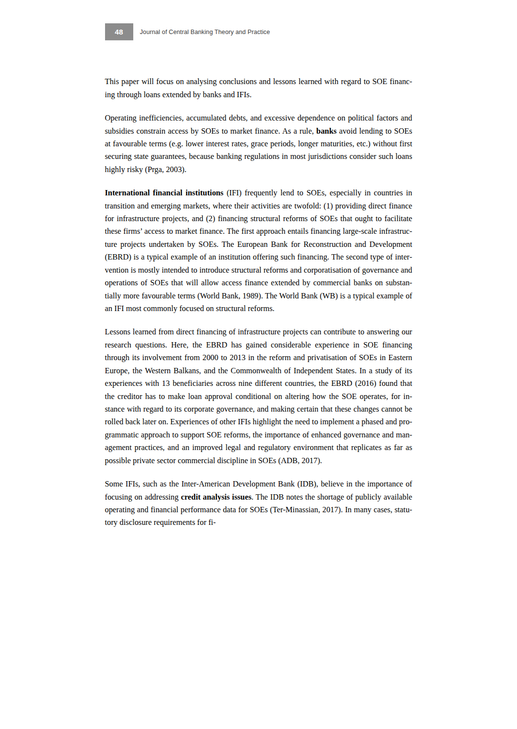48
Journal of Central Banking Theory and Practice
This paper will focus on analysing conclusions and lessons learned with regard to SOE financing through loans extended by banks and IFIs.
Operating inefficiencies, accumulated debts, and excessive dependence on political factors and subsidies constrain access by SOEs to market finance. As a rule, banks avoid lending to SOEs at favourable terms (e.g. lower interest rates, grace periods, longer maturities, etc.) without first securing state guarantees, because banking regulations in most jurisdictions consider such loans highly risky (Prga, 2003).
International financial institutions (IFI) frequently lend to SOEs, especially in countries in transition and emerging markets, where their activities are twofold: (1) providing direct finance for infrastructure projects, and (2) financing structural reforms of SOEs that ought to facilitate these firms’ access to market finance. The first approach entails financing large-scale infrastructure projects undertaken by SOEs. The European Bank for Reconstruction and Development (EBRD) is a typical example of an institution offering such financing. The second type of intervention is mostly intended to introduce structural reforms and corporatisation of governance and operations of SOEs that will allow access finance extended by commercial banks on substantially more favourable terms (World Bank, 1989). The World Bank (WB) is a typical example of an IFI most commonly focused on structural reforms.
Lessons learned from direct financing of infrastructure projects can contribute to answering our research questions. Here, the EBRD has gained considerable experience in SOE financing through its involvement from 2000 to 2013 in the reform and privatisation of SOEs in Eastern Europe, the Western Balkans, and the Commonwealth of Independent States. In a study of its experiences with 13 beneficiaries across nine different countries, the EBRD (2016) found that the creditor has to make loan approval conditional on altering how the SOE operates, for instance with regard to its corporate governance, and making certain that these changes cannot be rolled back later on. Experiences of other IFIs highlight the need to implement a phased and programmatic approach to support SOE reforms, the importance of enhanced governance and management practices, and an improved legal and regulatory environment that replicates as far as possible private sector commercial discipline in SOEs (ADB, 2017).
Some IFIs, such as the Inter-American Development Bank (IDB), believe in the importance of focusing on addressing credit analysis issues. The IDB notes the shortage of publicly available operating and financial performance data for SOEs (Ter-Minassian, 2017). In many cases, statutory disclosure requirements for fi-